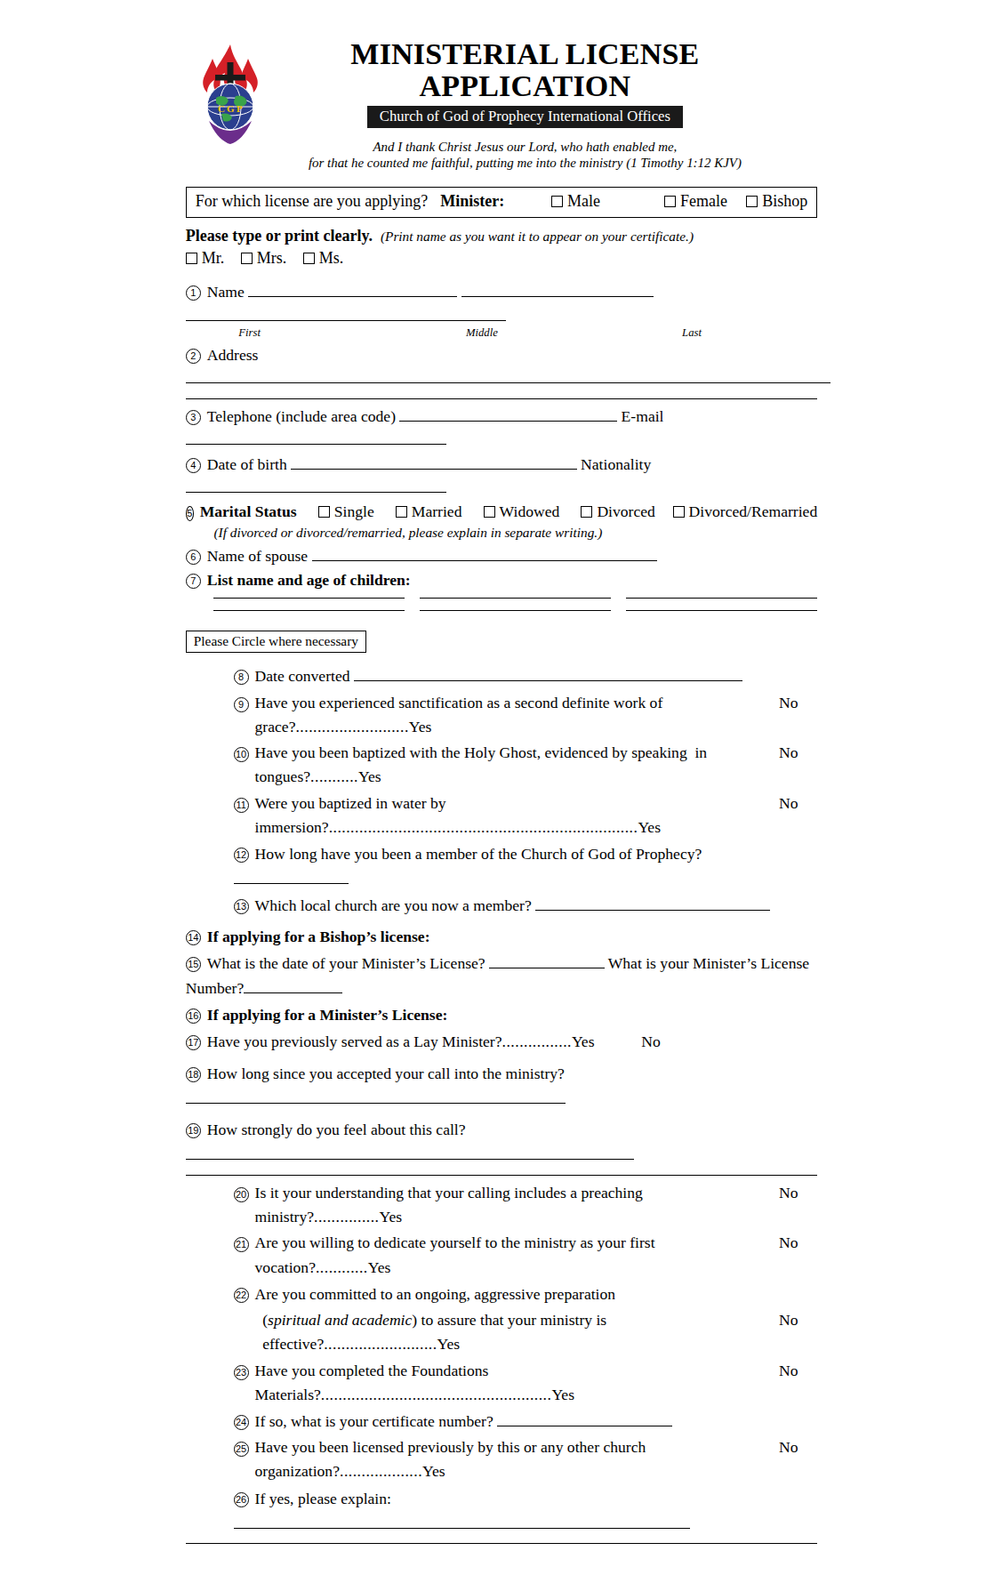C G P
MINISTERIAL LICENSE APPLICATION
Church of God of Prophecy International Offices
And I thank Christ Jesus our Lord, who hath enabled me,
for that he counted me faithful, putting me into the ministry (1 Timothy 1:12 KJV)
For which license are you applying? Minister: Male Female Bishop
Please type or print clearly. (Print name as you want it to appear on your certificate.)
Mr. Mrs. Ms.
1 Name
First Middle Last
2 Address
3 Telephone (include area code) E-mail
4 Date of birth Nationality
5 Marital Status Single Married Widowed Divorced Divorced/Remarried
(If divorced or divorced/remarried, please explain in separate writing.)
6 Name of spouse
7 List name and age of children:
Please Circle where necessary
8 Date converted
9 Have you experienced sanctification as a second definite work of grace?.......................... Yes No
10 Have you been baptized with the Holy Ghost, evidenced by speaking in tongues?........... Yes No
11 Were you baptized in water by immersion?....................................................................... Yes No
12 How long have you been a member of the Church of God of Prophecy?
13 Which local church are you now a member?
14 If applying for a Bishop’s license:
15 What is the date of your Minister’s License? What is your Minister’s License Number?
16 If applying for a Minister’s License:
17 Have you previously served as a Lay Minister?................ Yes No
18 How long since you accepted your call into the ministry?
19 How strongly do you feel about this call?
20 Is it your understanding that your calling includes a preaching ministry?............... Yes No
21 Are you willing to dedicate yourself to the ministry as your first vocation?............ Yes No
22 Are you committed to an ongoing, aggressive preparation
(spiritual and academic) to assure that your ministry is effective?.......................... Yes No
23 Have you completed the Foundations Materials?..................................................... Yes No
24 If so, what is your certificate number?
25 Have you been licensed previously by this or any other church organization?................... Yes No
26 If yes, please explain: